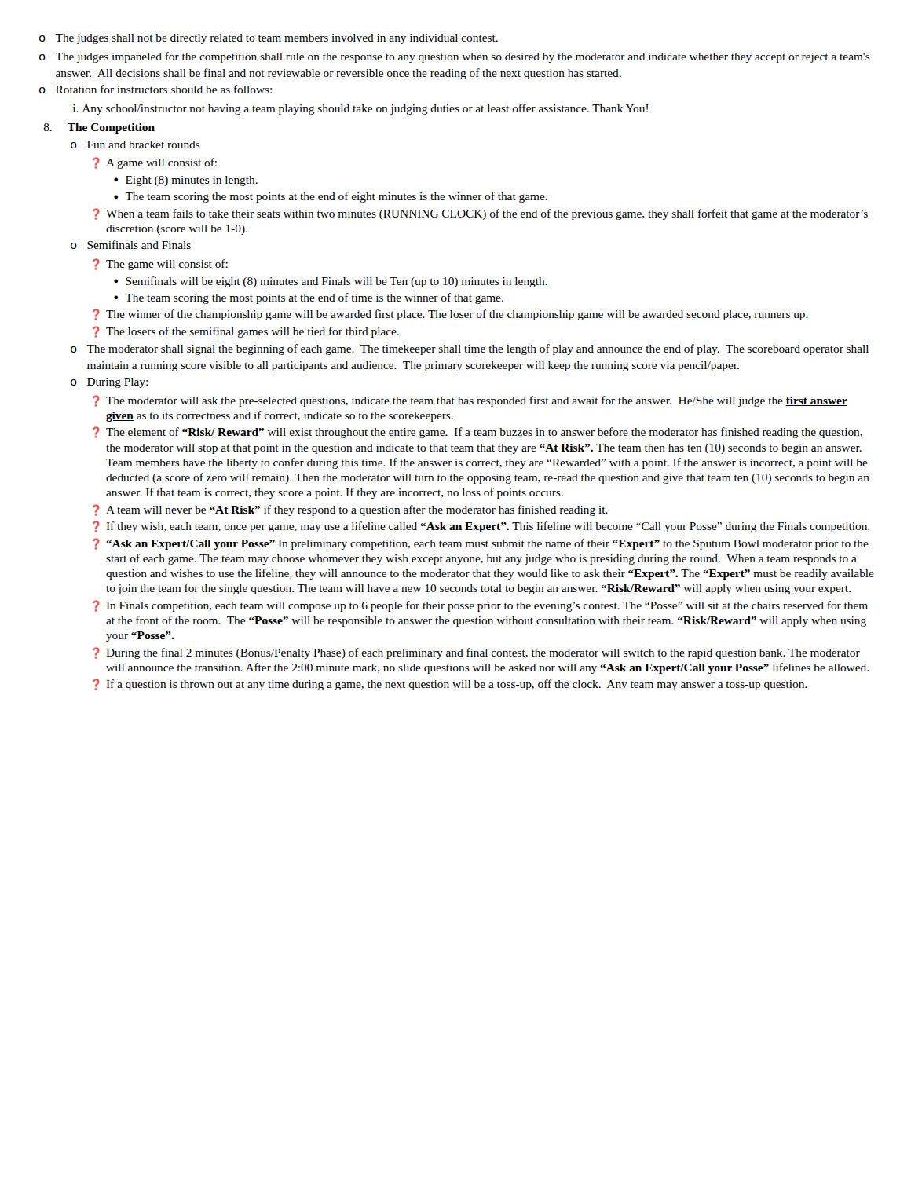The judges shall not be directly related to team members involved in any individual contest.
The judges impaneled for the competition shall rule on the response to any question when so desired by the moderator and indicate whether they accept or reject a team's answer. All decisions shall be final and not reviewable or reversible once the reading of the next question has started.
Rotation for instructors should be as follows:
Any school/instructor not having a team playing should take on judging duties or at least offer assistance. Thank You!
8. The Competition
Fun and bracket rounds
A game will consist of:
Eight (8) minutes in length.
The team scoring the most points at the end of eight minutes is the winner of that game.
When a team fails to take their seats within two minutes (RUNNING CLOCK) of the end of the previous game, they shall forfeit that game at the moderator’s discretion (score will be 1-0).
Semifinals and Finals
The game will consist of:
Semifinals will be eight (8) minutes and Finals will be Ten (up to 10) minutes in length.
The team scoring the most points at the end of time is the winner of that game.
The winner of the championship game will be awarded first place. The loser of the championship game will be awarded second place, runners up.
The losers of the semifinal games will be tied for third place.
The moderator shall signal the beginning of each game. The timekeeper shall time the length of play and announce the end of play. The scoreboard operator shall maintain a running score visible to all participants and audience. The primary scorekeeper will keep the running score via pencil/paper.
During Play:
The moderator will ask the pre-selected questions, indicate the team that has responded first and await for the answer. He/She will judge the first answer given as to its correctness and if correct, indicate so to the scorekeepers.
The element of “Risk/ Reward” will exist throughout the entire game. If a team buzzes in to answer before the moderator has finished reading the question, the moderator will stop at that point in the question and indicate to that team that they are “At Risk”. The team then has ten (10) seconds to begin an answer. Team members have the liberty to confer during this time. If the answer is correct, they are “Rewarded” with a point. If the answer is incorrect, a point will be deducted (a score of zero will remain). Then the moderator will turn to the opposing team, re-read the question and give that team ten (10) seconds to begin an answer. If that team is correct, they score a point. If they are incorrect, no loss of points occurs.
A team will never be “At Risk” if they respond to a question after the moderator has finished reading it.
If they wish, each team, once per game, may use a lifeline called “Ask an Expert”. This lifeline will become “Call your Posse” during the Finals competition.
“Ask an Expert/Call your Posse” In preliminary competition, each team must submit the name of their “Expert” to the Sputum Bowl moderator prior to the start of each game. The team may choose whomever they wish except anyone, but any judge who is presiding during the round. When a team responds to a question and wishes to use the lifeline, they will announce to the moderator that they would like to ask their “Expert”. The “Expert” must be readily available to join the team for the single question. The team will have a new 10 seconds total to begin an answer. “Risk/Reward” will apply when using your expert.
In Finals competition, each team will compose up to 6 people for their posse prior to the evening’s contest. The “Posse” will sit at the chairs reserved for them at the front of the room. The “Posse” will be responsible to answer the question without consultation with their team. “Risk/Reward” will apply when using your “Posse”.
During the final 2 minutes (Bonus/Penalty Phase) of each preliminary and final contest, the moderator will switch to the rapid question bank. The moderator will announce the transition. After the 2:00 minute mark, no slide questions will be asked nor will any “Ask an Expert/Call your Posse” lifelines be allowed.
If a question is thrown out at any time during a game, the next question will be a toss-up, off the clock. Any team may answer a toss-up question.